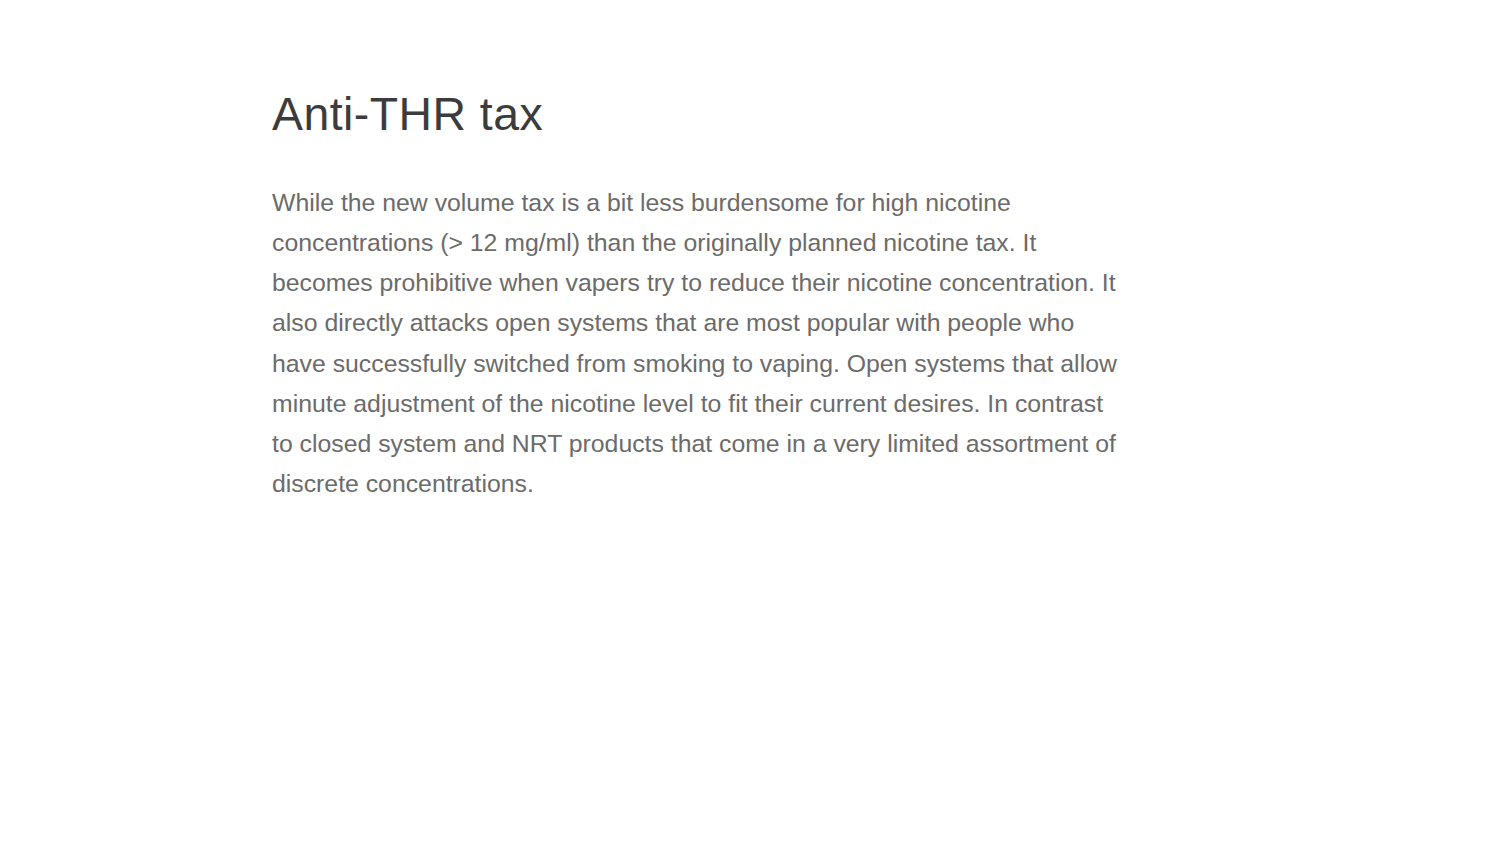Anti-THR tax
While the new volume tax is a bit less burdensome for high nicotine concentrations (> 12 mg/ml) than the originally planned nicotine tax. It becomes prohibitive when vapers try to reduce their nicotine concentration. It also directly attacks open systems that are most popular with people who have successfully switched from smoking to vaping. Open systems that allow minute adjustment of the nicotine level to fit their current desires. In contrast to closed system and NRT products that come in a very limited assortment of discrete concentrations.